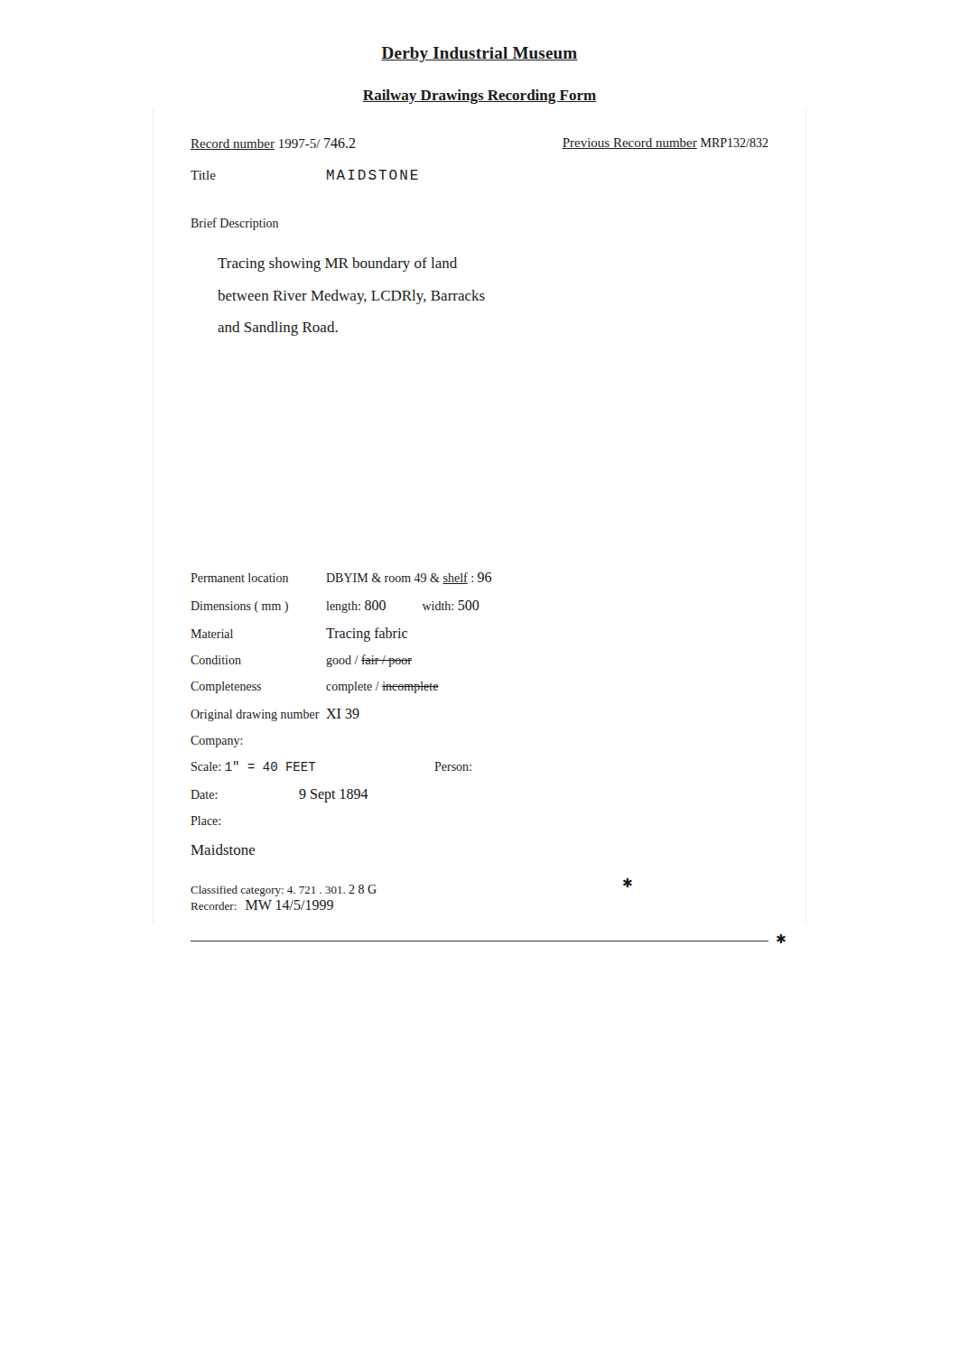Derby Industrial Museum
Railway Drawings Recording Form
Record number 1997-5/ 746.2 Previous Record number MRP132/832
Title MAIDSTONE
Brief Description
Tracing showing MR boundary of land
between River Medway, LCDRly, Barracks
and Sandling Road.
Permanent location DBYIM & room 49 & shelf : 96
Dimensions ( mm ) length: 800 width: 500
Material Tracing fabric
Condition good / fair / poor
Completeness complete / incomplete
Original drawing number XI 39
Company:
Scale: 1" = 40 FEET Person:
Date: 9 Sept 1894
Place:
Maidstone
Classified category: 4. 721 . 301. 2 8 G
Recorder: MW 14/5/1999
✱
✱